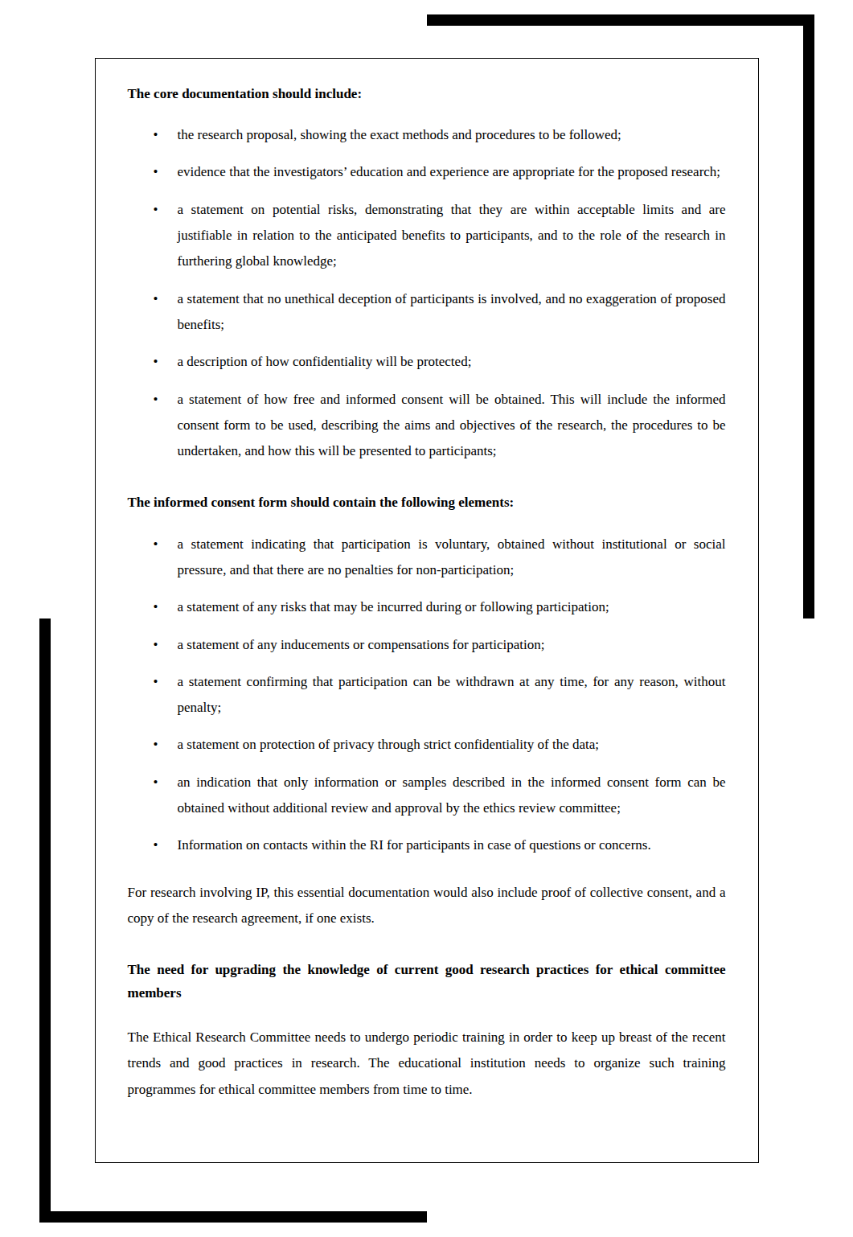The core documentation should include:
the research proposal, showing the exact methods and procedures to be followed;
evidence that the investigators’ education and experience are appropriate for the proposed research;
a statement on potential risks, demonstrating that they are within acceptable limits and are justifiable in relation to the anticipated benefits to participants, and to the role of the research in furthering global knowledge;
a statement that no unethical deception of participants is involved, and no exaggeration of proposed benefits;
a description of how confidentiality will be protected;
a statement of how free and informed consent will be obtained. This will include the informed consent form to be used, describing the aims and objectives of the research, the procedures to be undertaken, and how this will be presented to participants;
The informed consent form should contain the following elements:
a statement indicating that participation is voluntary, obtained without institutional or social pressure, and that there are no penalties for non-participation;
a statement of any risks that may be incurred during or following participation;
a statement of any inducements or compensations for participation;
a statement confirming that participation can be withdrawn at any time, for any reason, without penalty;
a statement on protection of privacy through strict confidentiality of the data;
an indication that only information or samples described in the informed consent form can be obtained without additional review and approval by the ethics review committee;
Information on contacts within the RI for participants in case of questions or concerns.
For research involving IP, this essential documentation would also include proof of collective consent, and a copy of the research agreement, if one exists.
The need for upgrading the knowledge of current good research practices for ethical committee members
The Ethical Research Committee needs to undergo periodic training in order to keep up breast of the recent trends and good practices in research. The educational institution needs to organize such training programmes for ethical committee members from time to time.